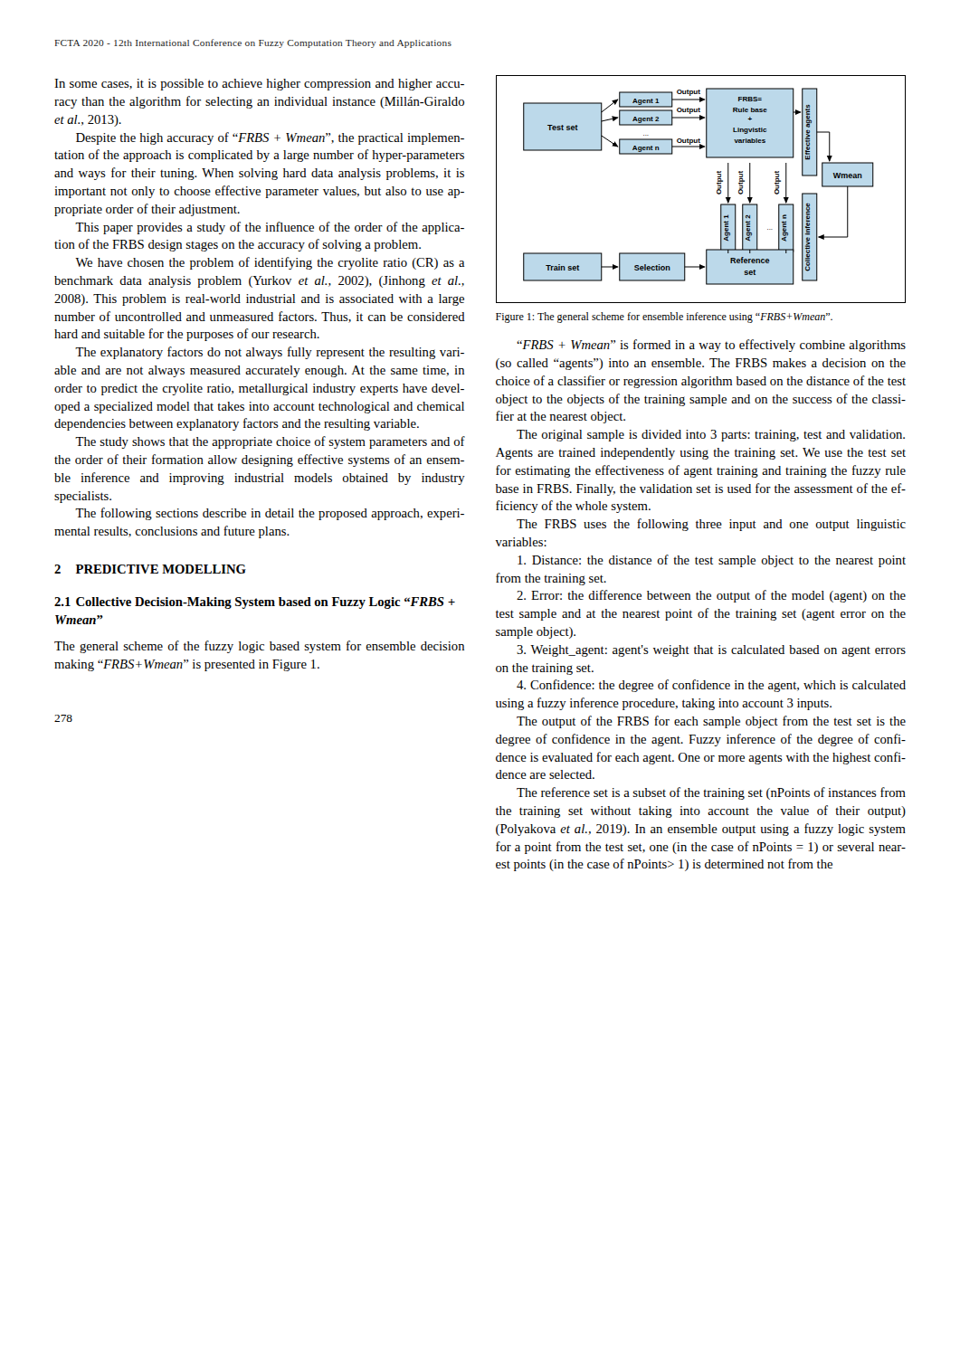FCTA 2020 - 12th International Conference on Fuzzy Computation Theory and Applications
In some cases, it is possible to achieve higher compression and higher accuracy than the algorithm for selecting an individual instance (Millán-Giraldo et al., 2013).
Despite the high accuracy of “FRBS + Wmean”, the practical implementation of the approach is complicated by a large number of hyper-parameters and ways for their tuning. When solving hard data analysis problems, it is important not only to choose effective parameter values, but also to use appropriate order of their adjustment.
This paper provides a study of the influence of the order of the application of the FRBS design stages on the accuracy of solving a problem.
We have chosen the problem of identifying the cryolite ratio (CR) as a benchmark data analysis problem (Yurkov et al., 2002), (Jinhong et al., 2008). This problem is real-world industrial and is associated with a large number of uncontrolled and unmeasured factors. Thus, it can be considered hard and suitable for the purposes of our research.
The explanatory factors do not always fully represent the resulting variable and are not always measured accurately enough. At the same time, in order to predict the cryolite ratio, metallurgical industry experts have developed a specialized model that takes into account technological and chemical dependencies between explanatory factors and the resulting variable.
The study shows that the appropriate choice of system parameters and of the order of their formation allow designing effective systems of an ensemble inference and improving industrial models obtained by industry specialists.
The following sections describe in detail the proposed approach, experimental results, conclusions and future plans.
2 PREDICTIVE MODELLING
2.1 Collective Decision-Making System based on Fuzzy Logic “FRBS + Wmean”
The general scheme of the fuzzy logic based system for ensemble decision making “FRBS+Wmean” is presented in Figure 1.
278
Test set Agent 1 Agent 2 ... Agent n Output Output Output FRBS= Rule base + Lingvistic variables Effective agents Wmean Output Output Output Agent 1 Agent 2 ... Agent n Collective inference Train set Selection Reference set
Figure 1: The general scheme for ensemble inference using “FRBS+Wmean”.
“FRBS + Wmean” is formed in a way to effectively combine algorithms (so called “agents”) into an ensemble. The FRBS makes a decision on the choice of a classifier or regression algorithm based on the distance of the test object to the objects of the training sample and on the success of the classifier at the nearest object.
The original sample is divided into 3 parts: training, test and validation. Agents are trained independently using the training set. We use the test set for estimating the effectiveness of agent training and training the fuzzy rule base in FRBS. Finally, the validation set is used for the assessment of the efficiency of the whole system.
The FRBS uses the following three input and one output linguistic variables:
1. Distance: the distance of the test sample object to the nearest point from the training set.
2. Error: the difference between the output of the model (agent) on the test sample and at the nearest point of the training set (agent error on the sample object).
3. Weight_agent: agent's weight that is calculated based on agent errors on the training set.
4. Confidence: the degree of confidence in the agent, which is calculated using a fuzzy inference procedure, taking into account 3 inputs.
The output of the FRBS for each sample object from the test set is the degree of confidence in the agent. Fuzzy inference of the degree of confidence is evaluated for each agent. One or more agents with the highest confidence are selected.
The reference set is a subset of the training set (nPoints of instances from the training set without taking into account the value of their output) (Polyakova et al., 2019). In an ensemble output using a fuzzy logic system for a point from the test set, one (in the case of nPoints = 1) or several nearest points (in the case of nPoints> 1) is determined not from the